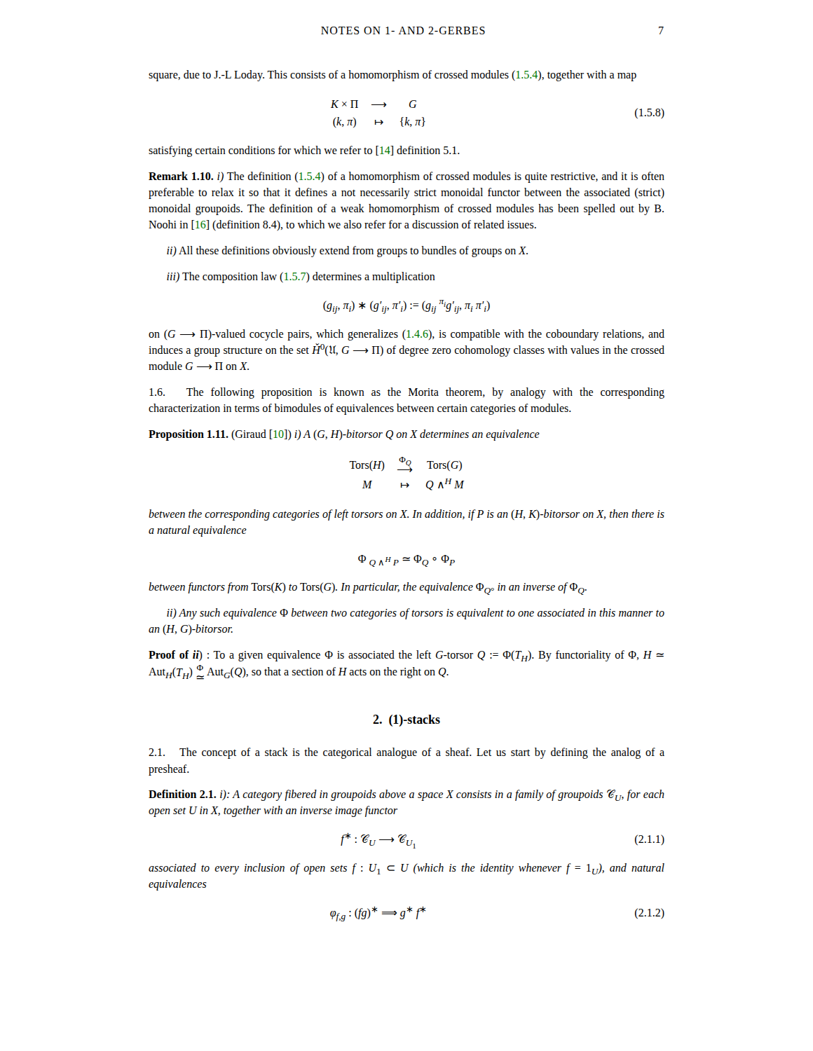NOTES ON 1- AND 2-GERBES 7
square, due to J.-L Loday. This consists of a homomorphism of crossed modules (1.5.4), together with a map
| K × Π | ⟶ | G |
| ( k , π ) | ↦ | { k , π } |
(1.5.8)
satisfying certain conditions for which we refer to [14] definition 5.1.
Remark 1.10. i) The definition (1.5.4) of a homomorphism of crossed modules is quite restrictive, and it is often preferable to relax it so that it defines a not necessarily strict monoidal functor between the associated (strict) monoidal groupoids. The definition of a weak homomorphism of crossed modules has been spelled out by B. Noohi in [16] (definition 8.4), to which we also refer for a discussion of related issues.
ii) All these definitions obviously extend from groups to bundles of groups on X.
iii) The composition law (1.5.7) determines a multiplication
(gij, πi) ∗ (g′ij, π′i) := (gij πig′ij, πi π′i)
on (G ⟶ Π)-valued cocycle pairs, which generalizes (1.4.6), is compatible with the coboundary relations, and induces a group structure on the set Ȟ0(𝔘, G ⟶ Π) of degree zero cohomology classes with values in the crossed module G ⟶ Π on X.
1.6. The following proposition is known as the Morita theorem, by analogy with the corresponding characterization in terms of bimodules of equivalences between certain categories of modules.
Proposition 1.11. (Giraud [10]) i) A (G, H)-bitorsor Q on X determines an equivalence
| Tors( H ) | Φ Q ⟶ | Tors( G ) |
| M | ↦ | Q ∧ H M |
between the corresponding categories of left torsors on X. In addition, if P is an (H, K)-bitorsor on X, then there is a natural equivalence
Φ Q ∧H P ≃ ΦQ ∘ ΦP
between functors from Tors(K) to Tors(G). In particular, the equivalence ΦQ° in an inverse of ΦQ.
ii) Any such equivalence Φ between two categories of torsors is equivalent to one associated in this manner to an (H, G)-bitorsor.
Proof of ii) : To a given equivalence Φ is associated the left G-torsor Q := Φ(TH). By functoriality of Φ, H ≃ AutH(TH) Φ≃ AutG(Q), so that a section of H acts on the right on Q.
2. (1)-stacks
2.1. The concept of a stack is the categorical analogue of a sheaf. Let us start by defining the analog of a presheaf.
Definition 2.1. i): A category fibered in groupoids above a space X consists in a family of groupoids 𝒞U, for each open set U in X, together with an inverse image functor
f∗ : 𝒞U ⟶ 𝒞U1
(2.1.1)
associated to every inclusion of open sets f : U1 ⊂ U (which is the identity whenever f = 1U), and natural equivalences
φf,g : (fg)∗ ⟹ g∗ f∗
(2.1.2)